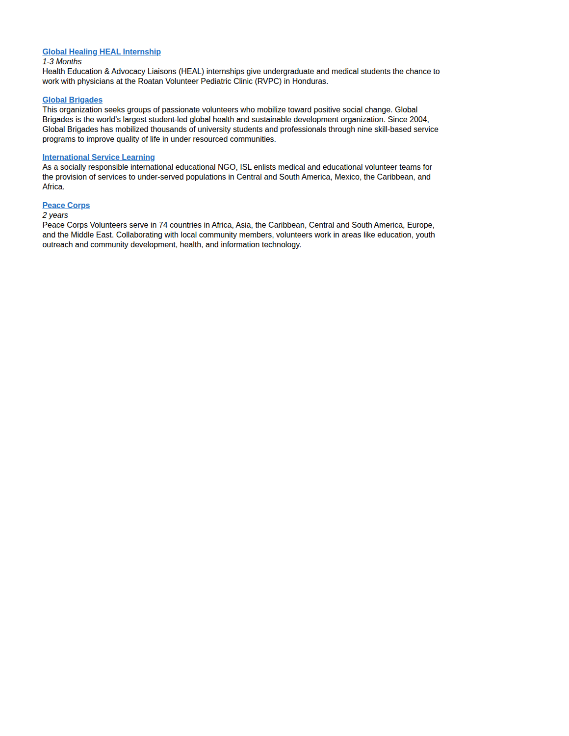Global Healing HEAL Internship
1-3 Months
Health Education & Advocacy Liaisons (HEAL) internships give undergraduate and medical students the chance to work with physicians at the Roatan Volunteer Pediatric Clinic (RVPC) in Honduras.
Global Brigades
This organization seeks groups of passionate volunteers who mobilize toward positive social change. Global Brigades is the world’s largest student-led global health and sustainable development organization. Since 2004, Global Brigades has mobilized thousands of university students and professionals through nine skill-based service programs to improve quality of life in under resourced communities.
International Service Learning
As a socially responsible international educational NGO, ISL enlists medical and educational volunteer teams for the provision of services to under-served populations in Central and South America, Mexico, the Caribbean, and Africa.
Peace Corps
2 years
Peace Corps Volunteers serve in 74 countries in Africa, Asia, the Caribbean, Central and South America, Europe, and the Middle East. Collaborating with local community members, volunteers work in areas like education, youth outreach and community development, health, and information technology.